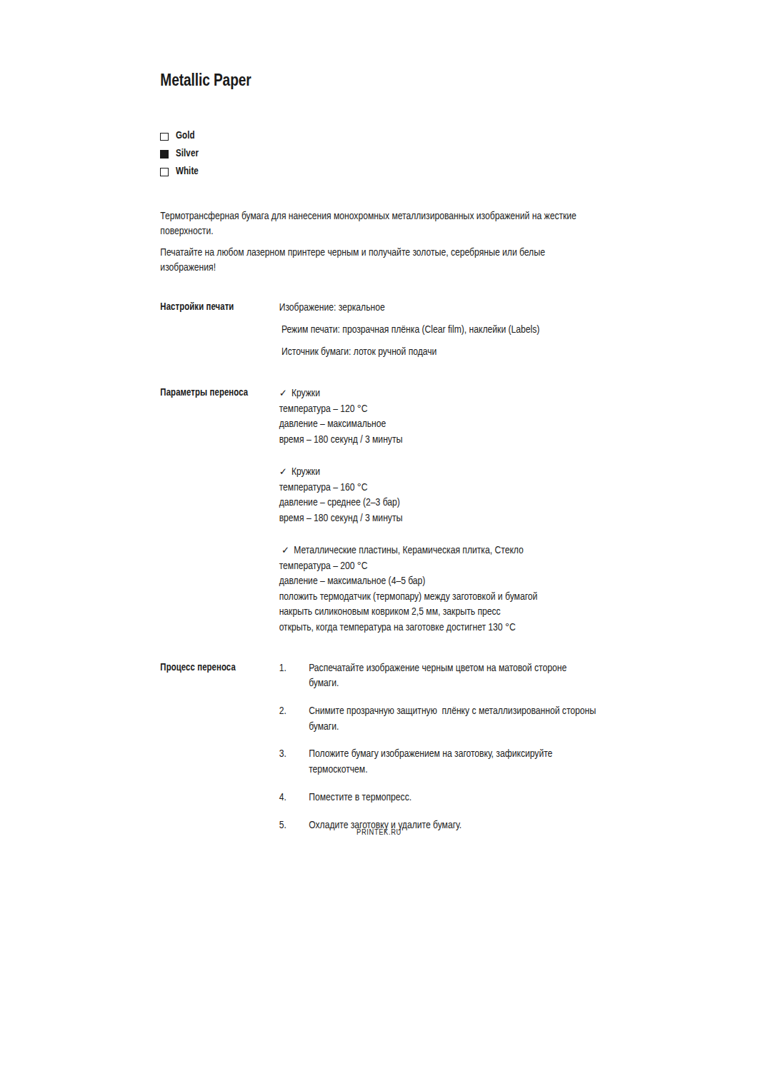Metallic Paper
Gold
Silver
White
Термотрансферная бумага для нанесения монохромных металлизированных изображений на жесткие поверхности.
Печатайте на любом лазерном принтере черным и получайте золотые, серебряные или белые изображения!
| Настройки печати | Изображение: зеркальное Режим печати: прозрачная плёнка (Clear film), наклейки (Labels) Источник бумаги: лоток ручной подачи |
| Параметры переноса | ✓ Кружки температура – 120 °C давление – максимальное время – 180 секунд / 3 минуты ✓ Кружки температура – 160 °C давление – среднее (2–3 бар) время – 180 секунд / 3 минуты ✓ Металлические пластины, Керамическая плитка, Стекло температура – 200 °C давление – максимальное (4–5 бар) положить термодатчик (термопару) между заготовкой и бумагой накрыть силиконовым ковриком 2,5 мм, закрыть пресс открыть, когда температура на заготовке достигнет 130 °C |
| Процесс переноса | Распечатайте изображение черным цветом на матовой стороне бумаги. Снимите прозрачную защитную плёнку с металлизированной стороны бумаги. Положите бумагу изображением на заготовку, зафиксируйте термоскотчем. Поместите в термопресс. Охладите заготовку и удалите бумагу. |
PRINTEK.RU